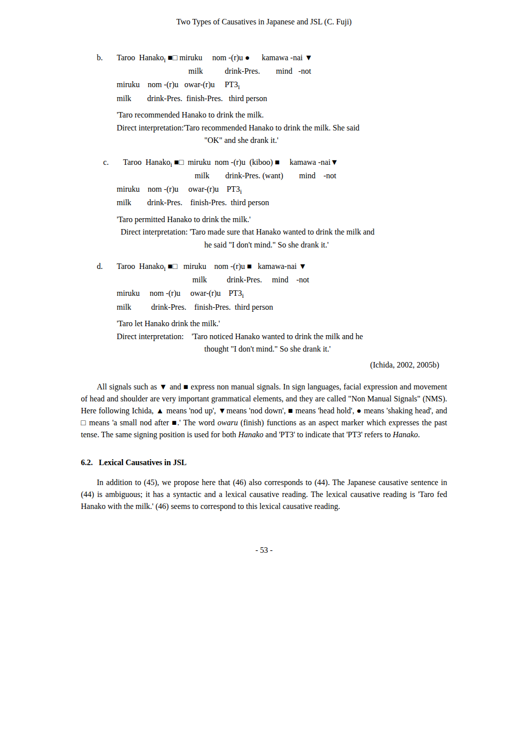Two Types of Causatives in Japanese and JSL (C. Fuji)
b.
Taroo Hanakoi ■□ miruku nom -(r)u ● kamawa -nai ▼
milk drink-Pres. mind -not
miruku nom -(r)u owar-(r)u PT3i
milk drink-Pres. finish-Pres. third person
'Taro recommended Hanako to drink the milk.
Direct interpretation:'Taro recommended Hanako to drink the milk. She said
"OK" and she drank it.'
c.
Taroo Hanakoi ■□ miruku nom -(r)u (kiboo) ■ kamawa -nai▼
milk drink-Pres. (want) mind -not
miruku nom -(r)u owar-(r)u PT3i
milk drink-Pres. finish-Pres. third person
'Taro permitted Hanako to drink the milk.'
Direct interpretation: 'Taro made sure that Hanako wanted to drink the milk and
he said "I don't mind." So she drank it.'
d.
Taroo Hanakoi ■□ miruku nom -(r)u ■ kamawa-nai ▼
milk drink-Pres. mind -not
miruku nom -(r)u owar-(r)u PT3i
milk drink-Pres. finish-Pres. third person
'Taro let Hanako drink the milk.'
Direct interpretation: 'Taro noticed Hanako wanted to drink the milk and he
thought "I don't mind." So she drank it.'
(Ichida, 2002, 2005b)
All signals such as ▼ and ■ express non manual signals. In sign languages, facial expression and movement of head and shoulder are very important grammatical elements, and they are called "Non Manual Signals" (NMS). Here following Ichida, ▲ means 'nod up', ▼means 'nod down', ■ means 'head hold', ● means 'shaking head', and □ means 'a small nod after ■.' The word owaru (finish) functions as an aspect marker which expresses the past tense. The same signing position is used for both Hanako and 'PT3' to indicate that 'PT3' refers to Hanako.
6.2. Lexical Causatives in JSL
In addition to (45), we propose here that (46) also corresponds to (44). The Japanese causative sentence in (44) is ambiguous; it has a syntactic and a lexical causative reading. The lexical causative reading is 'Taro fed Hanako with the milk.' (46) seems to correspond to this lexical causative reading.
- 53 -